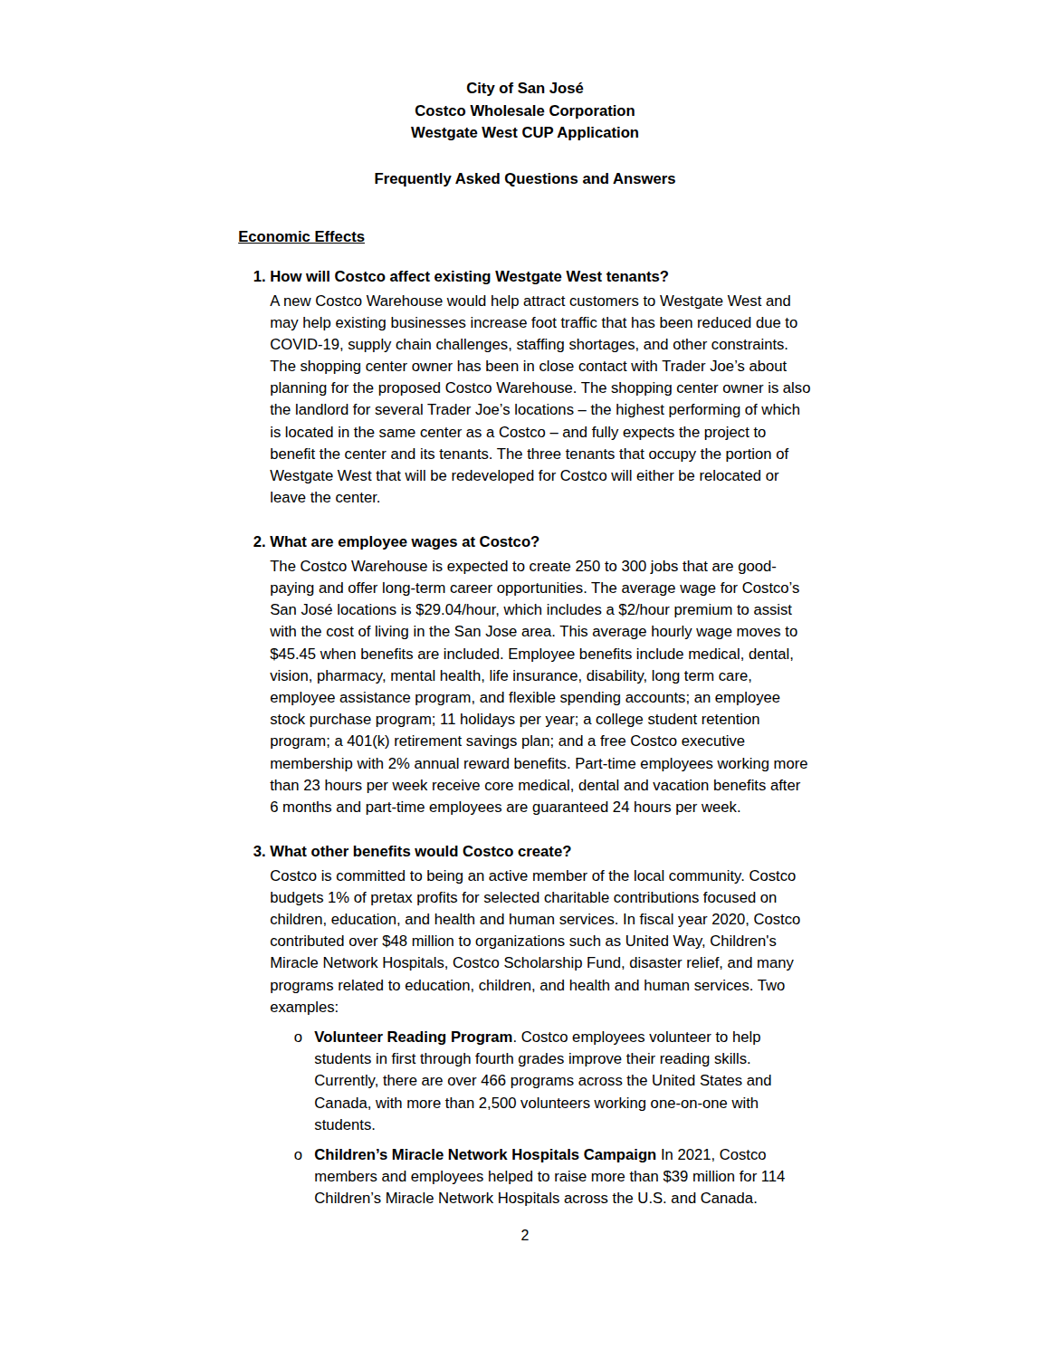City of San José
Costco Wholesale Corporation
Westgate West CUP Application
Frequently Asked Questions and Answers
Economic Effects
How will Costco affect existing Westgate West tenants?
A new Costco Warehouse would help attract customers to Westgate West and may help existing businesses increase foot traffic that has been reduced due to COVID-19, supply chain challenges, staffing shortages, and other constraints. The shopping center owner has been in close contact with Trader Joe’s about planning for the proposed Costco Warehouse. The shopping center owner is also the landlord for several Trader Joe’s locations – the highest performing of which is located in the same center as a Costco – and fully expects the project to benefit the center and its tenants. The three tenants that occupy the portion of Westgate West that will be redeveloped for Costco will either be relocated or leave the center.
What are employee wages at Costco?
The Costco Warehouse is expected to create 250 to 300 jobs that are good-paying and offer long-term career opportunities. The average wage for Costco’s San José locations is $29.04/hour, which includes a $2/hour premium to assist with the cost of living in the San Jose area. This average hourly wage moves to $45.45 when benefits are included. Employee benefits include medical, dental, vision, pharmacy, mental health, life insurance, disability, long term care, employee assistance program, and flexible spending accounts; an employee stock purchase program; 11 holidays per year; a college student retention program; a 401(k) retirement savings plan; and a free Costco executive membership with 2% annual reward benefits. Part-time employees working more than 23 hours per week receive core medical, dental and vacation benefits after 6 months and part-time employees are guaranteed 24 hours per week.
What other benefits would Costco create?
Costco is committed to being an active member of the local community. Costco budgets 1% of pretax profits for selected charitable contributions focused on children, education, and health and human services. In fiscal year 2020, Costco contributed over $48 million to organizations such as United Way, Children's Miracle Network Hospitals, Costco Scholarship Fund, disaster relief, and many programs related to education, children, and health and human services. Two examples:
Volunteer Reading Program. Costco employees volunteer to help students in first through fourth grades improve their reading skills. Currently, there are over 466 programs across the United States and Canada, with more than 2,500 volunteers working one-on-one with students.
Children’s Miracle Network Hospitals Campaign In 2021, Costco members and employees helped to raise more than $39 million for 114 Children’s Miracle Network Hospitals across the U.S. and Canada.
2